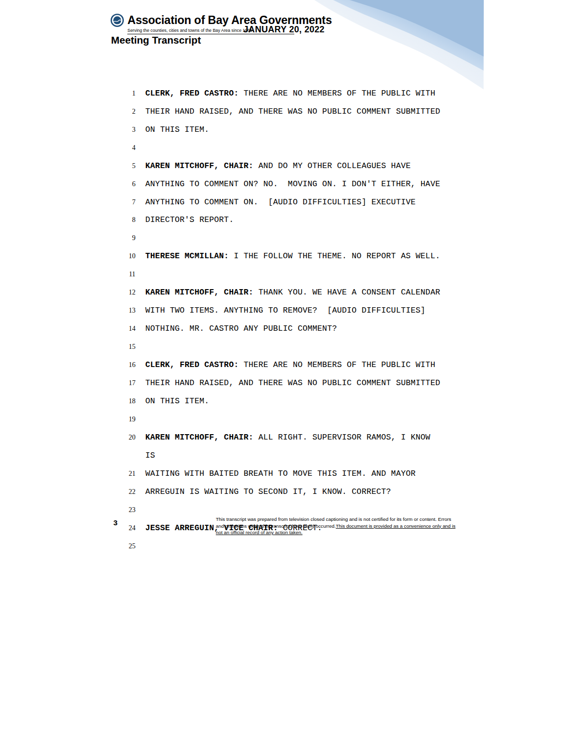Association of Bay Area Governments
Serving the counties, cities and towns of the Bay Area since 1961
Meeting Transcript
JANUARY 20, 2022
CLERK, FRED CASTRO: THERE ARE NO MEMBERS OF THE PUBLIC WITH
THEIR HAND RAISED, AND THERE WAS NO PUBLIC COMMENT SUBMITTED
ON THIS ITEM.
KAREN MITCHOFF, CHAIR: AND DO MY OTHER COLLEAGUES HAVE
ANYTHING TO COMMENT ON? NO. MOVING ON. I DON'T EITHER, HAVE
ANYTHING TO COMMENT ON. [AUDIO DIFFICULTIES] EXECUTIVE
DIRECTOR'S REPORT.
THERESE MCMILLAN: I THE FOLLOW THE THEME. NO REPORT AS WELL.
KAREN MITCHOFF, CHAIR: THANK YOU. WE HAVE A CONSENT CALENDAR
WITH TWO ITEMS. ANYTHING TO REMOVE? [AUDIO DIFFICULTIES]
NOTHING. MR. CASTRO ANY PUBLIC COMMENT?
CLERK, FRED CASTRO: THERE ARE NO MEMBERS OF THE PUBLIC WITH
THEIR HAND RAISED, AND THERE WAS NO PUBLIC COMMENT SUBMITTED
ON THIS ITEM.
KAREN MITCHOFF, CHAIR: ALL RIGHT. SUPERVISOR RAMOS, I KNOW IS
WAITING WITH BAITED BREATH TO MOVE THIS ITEM. AND MAYOR
ARREGUIN IS WAITING TO SECOND IT, I KNOW. CORRECT?
JESSE ARREGUIN, VICE CHAIR: CORRECT.
3
This transcript was prepared from television closed captioning and is not certified for its form or content. Errors and omissions within this transcript have likely occurred.This document is provided as a convenience only and is not an official record of any action taken.